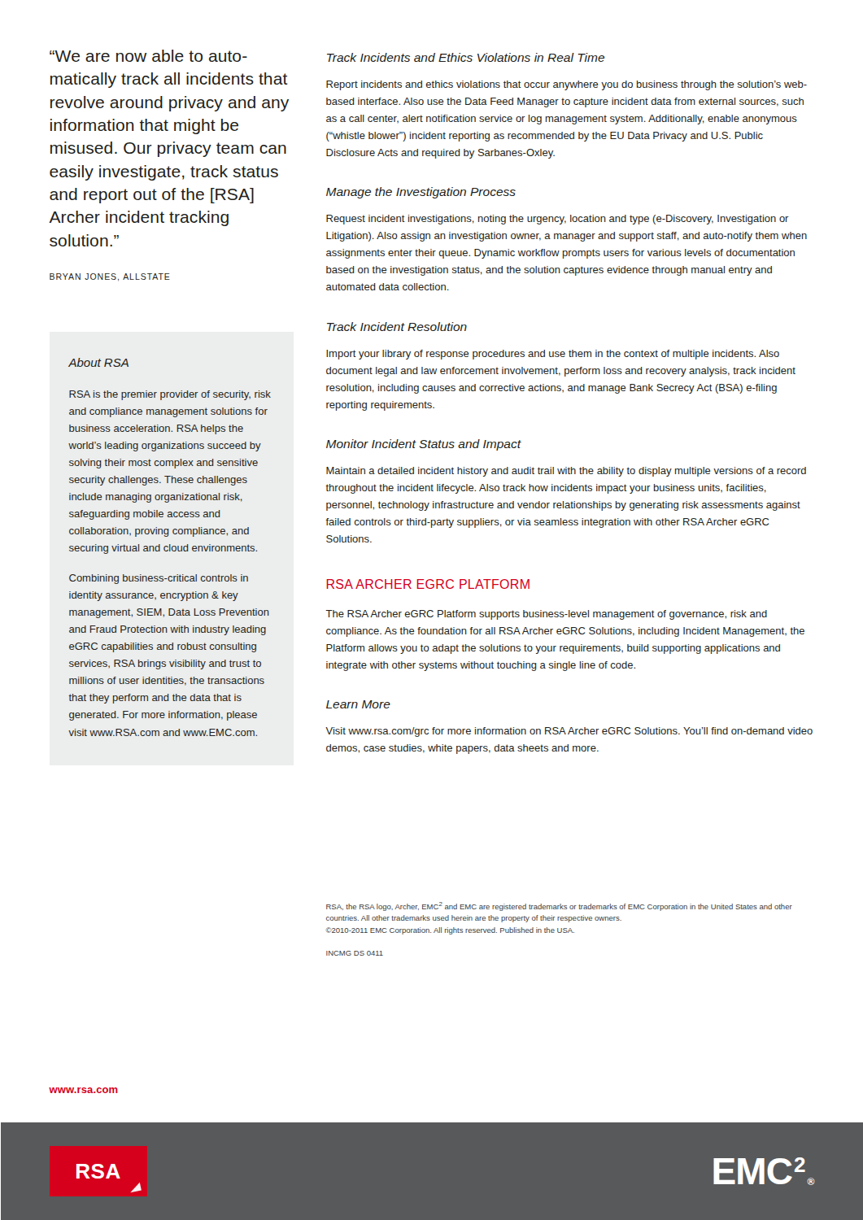“We are now able to auto­matically track all incidents that revolve around privacy and any information that might be misused. Our privacy team can easily investigate, track status and report out of the [RSA] Archer incident tracking solution.”
Bryan Jones, Allstate
About RSA
RSA is the premier provider of security, risk and compliance management solutions for business acceleration. RSA helps the world’s leading organizations succeed by solving their most complex and sensitive security challenges. These challenges include managing organizational risk, safeguarding mobile access and collaboration, proving compliance, and securing virtual and cloud environments.
Combining business-critical controls in identity assurance, encryption & key management, SIEM, Data Loss Prevention and Fraud Protection with industry leading eGRC capabilities and robust consulting services, RSA brings visibility and trust to millions of user identities, the transactions that they perform and the data that is generated. For more information, please visit www.RSA.com and www.EMC.com.
Track Incidents and Ethics Violations in Real Time
Report incidents and ethics violations that occur anywhere you do business through the solution’s web-based interface. Also use the Data Feed Manager to capture incident data from external sources, such as a call center, alert notification service or log management system. Additionally, enable anonymous (“whistle blower”) incident reporting as recommended by the EU Data Privacy and U.S. Public Disclosure Acts and required by Sarbanes-Oxley.
Manage the Investigation Process
Request incident investigations, noting the urgency, location and type (e-Discovery, Investigation or Litigation). Also assign an investigation owner, a manager and support staff, and auto-notify them when assignments enter their queue. Dynamic workflow prompts users for various levels of documentation based on the investigation status, and the solution captures evidence through manual entry and automated data collection.
Track Incident Resolution
Import your library of response procedures and use them in the context of multiple incidents. Also document legal and law enforcement involvement, perform loss and recovery analysis, track incident resolution, including causes and corrective actions, and manage Bank Secrecy Act (BSA) e-filing reporting requirements.
Monitor Incident Status and Impact
Maintain a detailed incident history and audit trail with the ability to display multiple versions of a record throughout the incident lifecycle. Also track how incidents impact your business units, facilities, personnel, technology infrastructure and vendor relationships by generating risk assessments against failed controls or third-party suppliers, or via seamless integration with other RSA Archer eGRC Solutions.
RSA Archer eGRC Platform
The RSA Archer eGRC Platform supports business-level management of governance, risk and compliance. As the foundation for all RSA Archer eGRC Solutions, including Incident Management, the Platform allows you to adapt the solutions to your requirements, build supporting applications and integrate with other systems without touching a single line of code.
Learn More
Visit www.rsa.com/grc for more information on RSA Archer eGRC Solutions. You’ll find on-demand video demos, case studies, white papers, data sheets and more.
RSA, the RSA logo, Archer, EMC2 and EMC are registered trademarks or trademarks of EMC Corporation in the United States and other countries. All other trademarks used herein are the property of their respective owners.
©2010-2011 EMC Corporation. All rights reserved. Published in the USA.
INCMG DS 0411
www.rsa.com
RSA
EMC2®